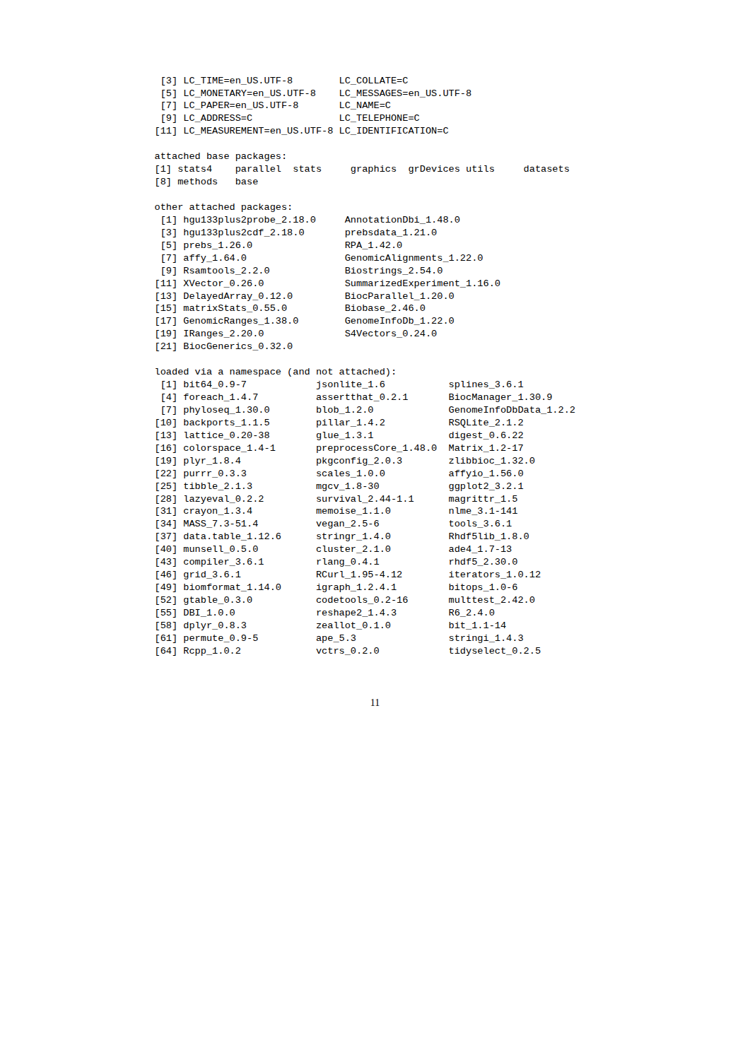[3] LC_TIME=en_US.UTF-8        LC_COLLATE=C
 [5] LC_MONETARY=en_US.UTF-8    LC_MESSAGES=en_US.UTF-8
 [7] LC_PAPER=en_US.UTF-8       LC_NAME=C
 [9] LC_ADDRESS=C               LC_TELEPHONE=C
[11] LC_MEASUREMENT=en_US.UTF-8 LC_IDENTIFICATION=C

attached base packages:
[1] stats4    parallel  stats     graphics  grDevices utils     datasets
[8] methods   base

other attached packages:
 [1] hgu133plus2probe_2.18.0     AnnotationDbi_1.48.0
 [3] hgu133plus2cdf_2.18.0       prebsdata_1.21.0
 [5] prebs_1.26.0                RPA_1.42.0
 [7] affy_1.64.0                 GenomicAlignments_1.22.0
 [9] Rsamtools_2.2.0             Biostrings_2.54.0
[11] XVector_0.26.0              SummarizedExperiment_1.16.0
[13] DelayedArray_0.12.0         BiocParallel_1.20.0
[15] matrixStats_0.55.0          Biobase_2.46.0
[17] GenomicRanges_1.38.0        GenomeInfoDb_1.22.0
[19] IRanges_2.20.0              S4Vectors_0.24.0
[21] BiocGenerics_0.32.0

loaded via a namespace (and not attached):
 [1] bit64_0.9-7            jsonlite_1.6           splines_3.6.1
 [4] foreach_1.4.7          assertthat_0.2.1       BiocManager_1.30.9
 [7] phyloseq_1.30.0        blob_1.2.0             GenomeInfoDbData_1.2.2
[10] backports_1.1.5        pillar_1.4.2           RSQLite_2.1.2
[13] lattice_0.20-38        glue_1.3.1             digest_0.6.22
[16] colorspace_1.4-1       preprocessCore_1.48.0  Matrix_1.2-17
[19] plyr_1.8.4             pkgconfig_2.0.3        zlibbioc_1.32.0
[22] purrr_0.3.3            scales_1.0.0           affyio_1.56.0
[25] tibble_2.1.3           mgcv_1.8-30            ggplot2_3.2.1
[28] lazyeval_0.2.2         survival_2.44-1.1      magrittr_1.5
[31] crayon_1.3.4           memoise_1.1.0          nlme_3.1-141
[34] MASS_7.3-51.4          vegan_2.5-6            tools_3.6.1
[37] data.table_1.12.6      stringr_1.4.0          Rhdf5lib_1.8.0
[40] munsell_0.5.0          cluster_2.1.0          ade4_1.7-13
[43] compiler_3.6.1         rlang_0.4.1            rhdf5_2.30.0
[46] grid_3.6.1             RCurl_1.95-4.12        iterators_1.0.12
[49] biomformat_1.14.0      igraph_1.2.4.1         bitops_1.0-6
[52] gtable_0.3.0           codetools_0.2-16       multtest_2.42.0
[55] DBI_1.0.0              reshape2_1.4.3         R6_2.4.0
[58] dplyr_0.8.3            zeallot_0.1.0          bit_1.1-14
[61] permute_0.9-5          ape_5.3                stringi_1.4.3
[64] Rcpp_1.0.2             vctrs_0.2.0            tidyselect_0.2.5
11